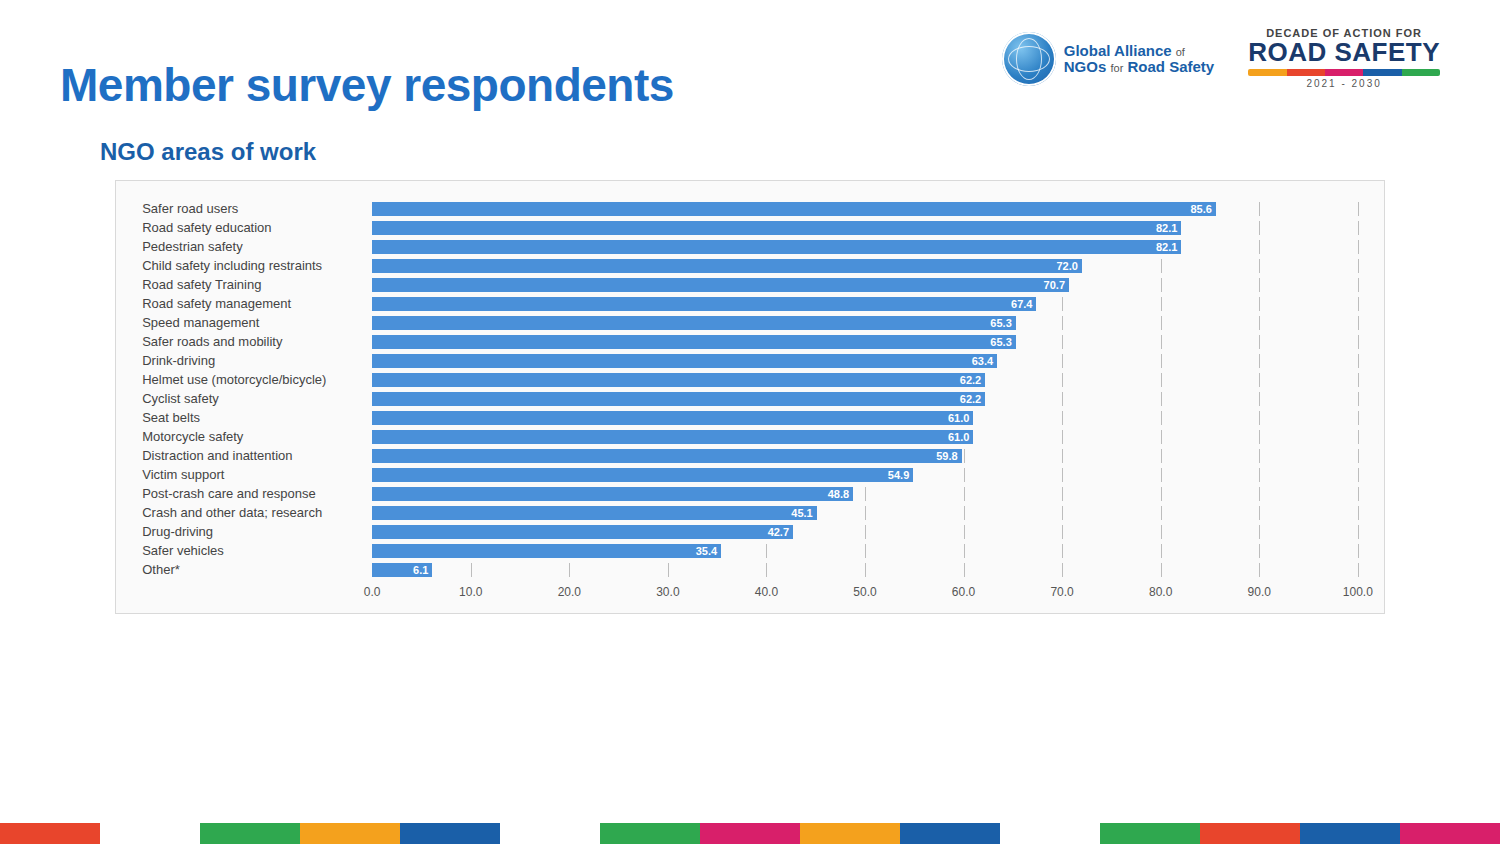Global Alliance of NGOs for Road Safety
DECADE OF ACTION FOR
ROAD SAFETY
2021 - 2030
Member survey respondents
NGO areas of work
| Safer road users | 85.6 |
| Road safety education | 82.1 |
| Pedestrian safety | 82.1 |
| Child safety including restraints | 72.0 |
| Road safety Training | 70.7 |
| Road safety management | 67.4 |
| Speed management | 65.3 |
| Safer roads and mobility | 65.3 |
| Drink-driving | 63.4 |
| Helmet use (motorcycle/bicycle) | 62.2 |
| Cyclist safety | 62.2 |
| Seat belts | 61.0 |
| Motorcycle safety | 61.0 |
| Distraction and inattention | 59.8 |
| Victim support | 54.9 |
| Post-crash care and response | 48.8 |
| Crash and other data; research | 45.1 |
| Drug-driving | 42.7 |
| Safer vehicles | 35.4 |
| Other* | 6.1 |
0.0 10.0 20.0 30.0 40.0 50.0 60.0 70.0 80.0 90.0 100.0